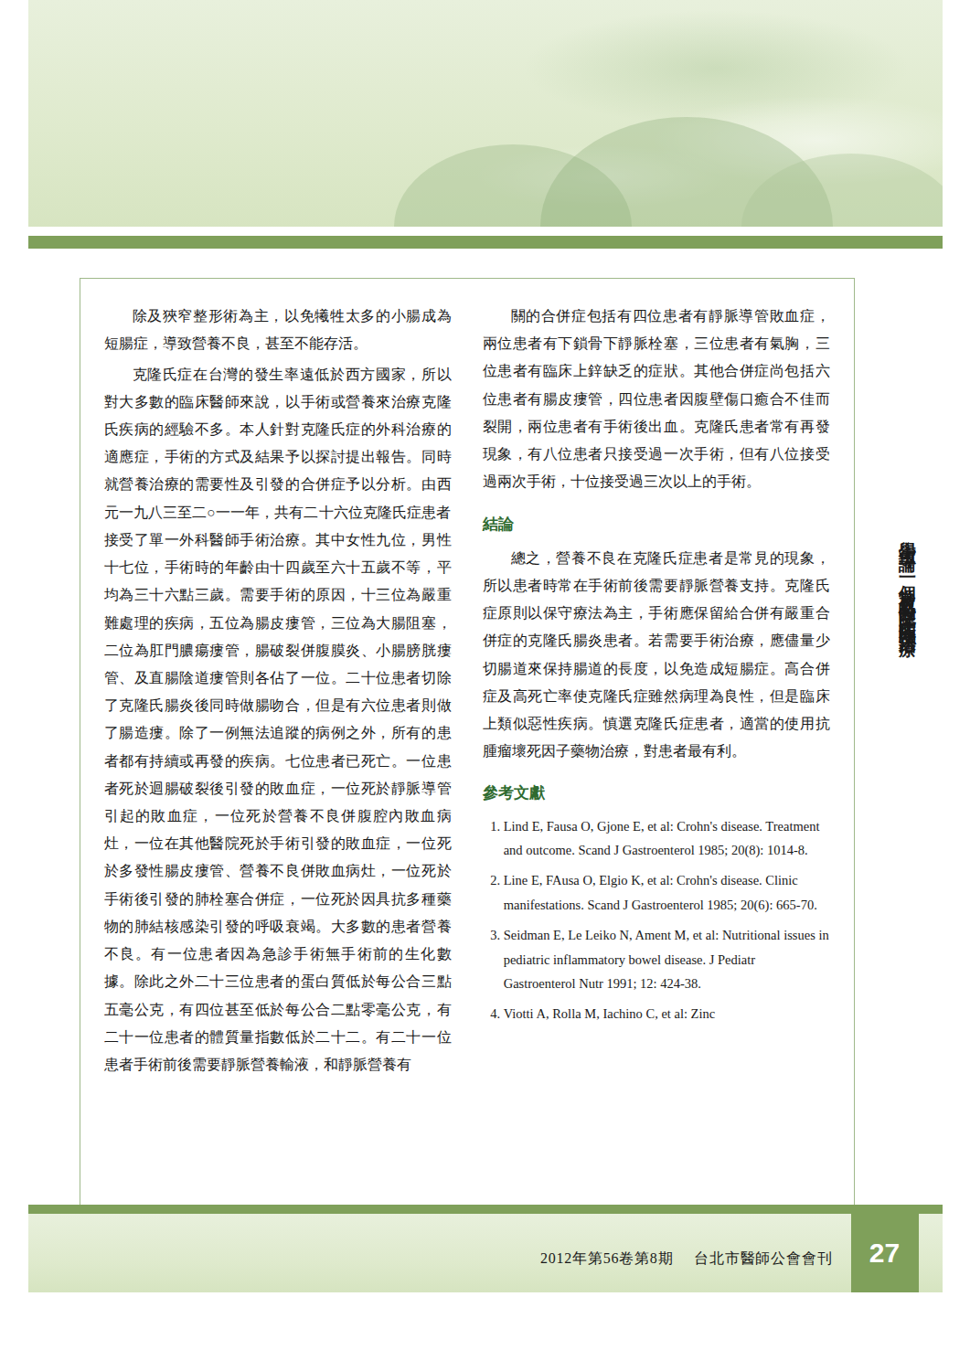除及狹窄整形術為主，以免犧牲太多的小腸成為短腸症，導致營養不良，甚至不能存活。
克隆氏症在台灣的發生率遠低於西方國家，所以對大多數的臨床醫師來說，以手術或營養來治療克隆氏疾病的經驗不多。本人針對克隆氏症的外科治療的適應症，手術的方式及結果予以探討提出報告。同時就營養治療的需要性及引發的合併症予以分析。由西元一九八三至二○一一年，共有二十六位克隆氏症患者接受了單一外科醫師手術治療。其中女性九位，男性十七位，手術時的年齡由十四歲至六十五歲不等，平均為三十六點三歲。需要手術的原因，十三位為嚴重難處理的疾病，五位為腸皮瘻管，三位為大腸阻塞，二位為肛門膿瘍瘻管，腸破裂併腹膜炎、小腸膀胱瘻管、及直腸陰道瘻管則各佔了一位。二十位患者切除了克隆氏腸炎後同時做腸吻合，但是有六位患者則做了腸造瘻。除了一例無法追蹤的病例之外，所有的患者都有持續或再發的疾病。七位患者已死亡。一位患者死於迴腸破裂後引發的敗血症，一位死於靜脈導管引起的敗血症，一位死於營養不良併腹腔內敗血病灶，一位在其他醫院死於手術引發的敗血症，一位死於多發性腸皮瘻管、營養不良併敗血病灶，一位死於手術後引發的肺栓塞合併症，一位死於因具抗多種藥物的肺結核感染引發的呼吸衰竭。大多數的患者營養不良。有一位患者因為急診手術無手術前的生化數據。除此之外二十三位患者的蛋白質低於每公合三點五毫公克，有四位甚至低於每公合二點零毫公克，有二十一位患者的體質量指數低於二十二。有二十一位患者手術前後需要靜脈營養輸液，和靜脈營養有
關的合併症包括有四位患者有靜脈導管敗血症，兩位患者有下鎖骨下靜脈栓塞，三位患者有氣胸，三位患者有臨床上鋅缺乏的症狀。其他合併症尚包括六位患者有腸皮瘻管，四位患者因腹壁傷口癒合不佳而裂開，兩位患者有手術後出血。克隆氏患者常有再發現象，有八位患者只接受過一次手術，但有八位接受過兩次手術，十位接受過三次以上的手術。
結論
總之，營養不良在克隆氏症患者是常見的現象，所以患者時常在手術前後需要靜脈營養支持。克隆氏症原則以保守療法為主，手術應保留給合併有嚴重合併症的克隆氏腸炎患者。若需要手術治療，應儘量少切腸道來保持腸道的長度，以免造成短腸症。高合併症及高死亡率使克隆氏症雖然病理為良性，但是臨床上類似惡性疾病。慎選克隆氏症患者，適當的使用抗腫瘤壞死因子藥物治療，對患者最有利。
參考文獻
Lind E, Fausa O, Gjone E, et al: Crohn's disease. Treatment and outcome. Scand J Gastroenterol 1985; 20(8): 1014-8.
Line E, FAusa O, Elgio K, et al: Crohn's disease. Clinic manifestations. Scand J Gastroenterol 1985; 20(6): 665-70.
Seidman E, Le Leiko N, Ament M, et al: Nutritional issues in pediatric inflammatory bowel disease. J Pediatr Gastroenterol Nutr 1991; 12: 424-38.
Viotti A, Rolla M, Iachino C, et al: Zinc
學術專論‧一個常被忽略的克隆氏症的臨床治療
2012年第56卷第8期 台北市醫師公會會刊
27